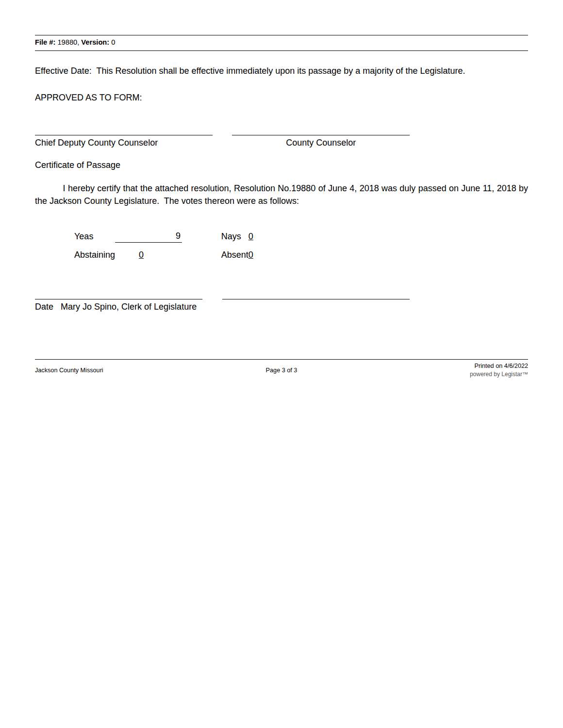File #: 19880, Version: 0
Effective Date: This Resolution shall be effective immediately upon its passage by a majority of the Legislature.
APPROVED AS TO FORM:
| Chief Deputy County Counselor | | County Counselor | |
Certificate of Passage
I hereby certify that the attached resolution, Resolution No.19880 of June 4, 2018 was duly passed on June 11, 2018 by the Jackson County Legislature. The votes thereon were as follows:
| Yeas | 9 | | Nays | 0 |
| Abstaining | 0 | | Absent | 0 |
| Date Mary Jo Spino, Clerk of Legislature | | | |
| Jackson County Missouri | Page 3 of 3 | Printed on 4/6/2022 powered by Legistar™ |